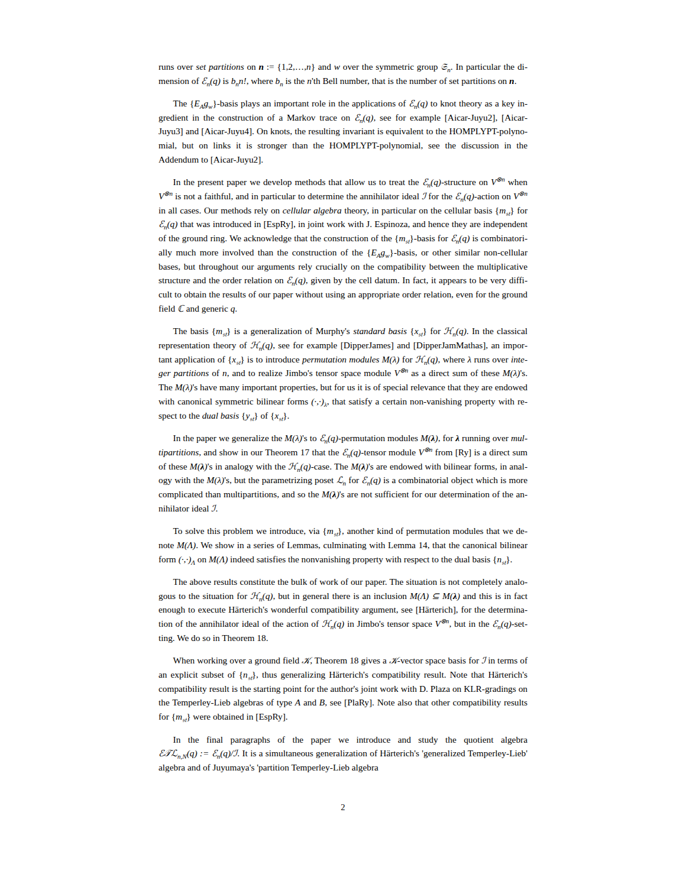runs over set partitions on n := {1,2,…,n} and w over the symmetric group 𝔖n. In particular the dimension of ℰn(q) is bnn!, where bn is the n'th Bell number, that is the number of set partitions on n.
The {EAgw}-basis plays an important role in the applications of ℰn(q) to knot theory as a key ingredient in the construction of a Markov trace on ℰn(q), see for example [Aicar-Juyu2], [Aicar-Juyu3] and [Aicar-Juyu4]. On knots, the resulting invariant is equivalent to the HOMPLYPT-polynomial, but on links it is stronger than the HOMPLYPT-polynomial, see the discussion in the Addendum to [Aicar-Juyu2].
In the present paper we develop methods that allow us to treat the ℰn(q)-structure on V⊗n when V⊗n is not a faithful, and in particular to determine the annihilator ideal ℐ for the ℰn(q)-action on V⊗n in all cases. Our methods rely on cellular algebra theory, in particular on the cellular basis {m𝔰𝔱} for ℰn(q) that was introduced in [EspRy], in joint work with J. Espinoza, and hence they are independent of the ground ring. We acknowledge that the construction of the {m𝔰𝔱}-basis for ℰn(q) is combinatorially much more involved than the construction of the {EAgw}-basis, or other similar non-cellular bases, but throughout our arguments rely crucially on the compatibility between the multiplicative structure and the order relation on ℰn(q), given by the cell datum. In fact, it appears to be very difficult to obtain the results of our paper without using an appropriate order relation, even for the ground field ℂ and generic q.
The basis {m𝔰𝔱} is a generalization of Murphy's standard basis {x𝔰𝔱} for ℋn(q). In the classical representation theory of ℋn(q), see for example [DipperJames] and [DipperJamMathas], an important application of {x𝔰𝔱} is to introduce permutation modules M(λ) for ℋn(q), where λ runs over integer partitions of n, and to realize Jimbo's tensor space module V⊗n as a direct sum of these M(λ)'s. The M(λ)'s have many important properties, but for us it is of special relevance that they are endowed with canonical symmetric bilinear forms (·,·)λ, that satisfy a certain non-vanishing property with respect to the dual basis {y𝔰𝔱} of {x𝔰𝔱}.
In the paper we generalize the M(λ)'s to ℰn(q)-permutation modules M(λ), for λ running over multipartitions, and show in our Theorem 17 that the ℰn(q)-tensor module V⊗n from [Ry] is a direct sum of these M(λ)'s in analogy with the ℋn(q)-case. The M(λ)'s are endowed with bilinear forms, in analogy with the M(λ)'s, but the parametrizing poset ℒn for ℰn(q) is a combinatorial object which is more complicated than multipartitions, and so the M(λ)'s are not sufficient for our determination of the annihilator ideal ℐ.
To solve this problem we introduce, via {m𝔰𝔱}, another kind of permutation modules that we denote M(Λ). We show in a series of Lemmas, culminating with Lemma 14, that the canonical bilinear form (·,·)Λ on M(Λ) indeed satisfies the nonvanishing property with respect to the dual basis {n𝔰𝔱}.
The above results constitute the bulk of work of our paper. The situation is not completely analogous to the situation for ℋn(q), but in general there is an inclusion M(Λ) ⊆ M(λ) and this is in fact enough to execute Härterich's wonderful compatibility argument, see [Härterich], for the determination of the annihilator ideal of the action of ℋn(q) in Jimbo's tensor space V⊗n, but in the ℰn(q)-setting. We do so in Theorem 18.
When working over a ground field 𝒦, Theorem 18 gives a 𝒦-vector space basis for ℐ in terms of an explicit subset of {n𝔰𝔱}, thus generalizing Härterich's compatibility result. Note that Härterich's compatibility result is the starting point for the author's joint work with D. Plaza on KLR-gradings on the Temperley-Lieb algebras of type A and B, see [PlaRy]. Note also that other compatibility results for {m𝔰𝔱} were obtained in [EspRy].
In the final paragraphs of the paper we introduce and study the quotient algebra ℰ𝒯ℒn,N(q) := ℰn(q)/ℐ. It is a simultaneous generalization of Härterich's 'generalized Temperley-Lieb' algebra and of Juyumaya's 'partition Temperley-Lieb algebra
2